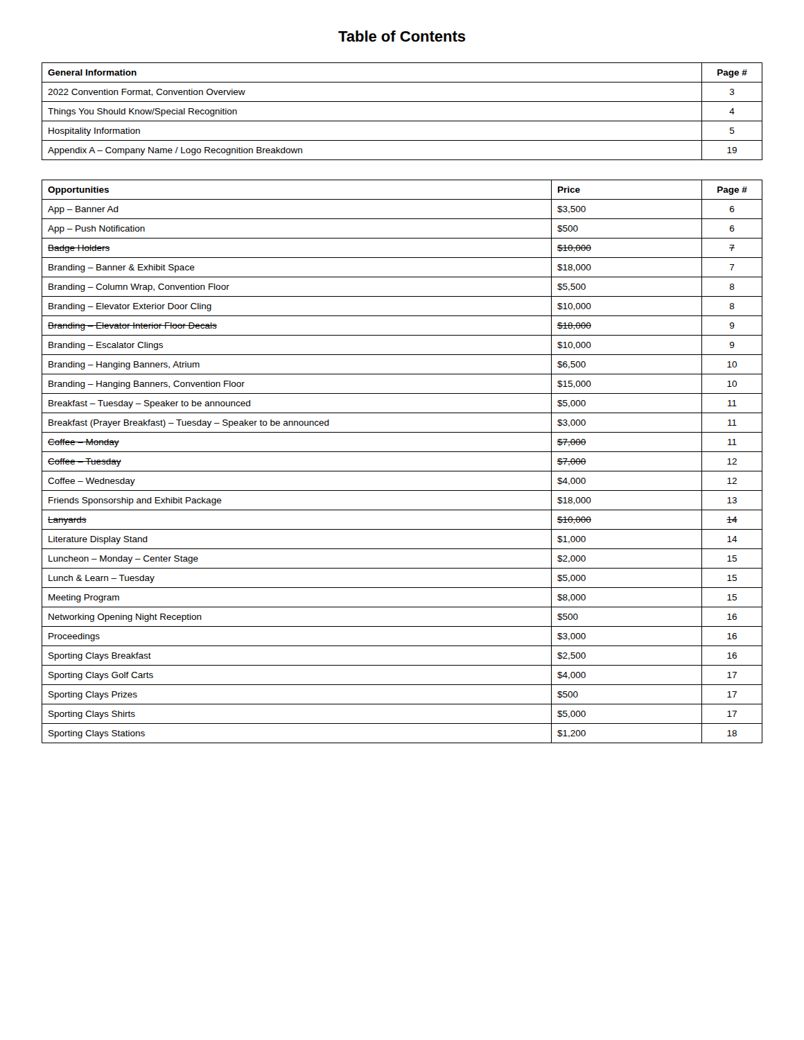Table of Contents
| General Information | Page # |
| --- | --- |
| 2022 Convention Format, Convention Overview | 3 |
| Things You Should Know/Special Recognition | 4 |
| Hospitality Information | 5 |
| Appendix A – Company Name / Logo Recognition Breakdown | 19 |
| Opportunities | Price | Page # |
| --- | --- | --- |
| App – Banner Ad | $3,500 | 6 |
| App – Push Notification | $500 | 6 |
| Badge Holders | $10,000 | 7 |
| Branding – Banner & Exhibit Space | $18,000 | 7 |
| Branding – Column Wrap, Convention Floor | $5,500 | 8 |
| Branding – Elevator Exterior Door Cling | $10,000 | 8 |
| Branding – Elevator Interior Floor Decals | $18,000 | 9 |
| Branding – Escalator Clings | $10,000 | 9 |
| Branding – Hanging Banners, Atrium | $6,500 | 10 |
| Branding – Hanging Banners, Convention Floor | $15,000 | 10 |
| Breakfast – Tuesday – Speaker to be announced | $5,000 | 11 |
| Breakfast (Prayer Breakfast) – Tuesday – Speaker to be announced | $3,000 | 11 |
| Coffee – Monday | $7,000 | 11 |
| Coffee – Tuesday | $7,000 | 12 |
| Coffee – Wednesday | $4,000 | 12 |
| Friends Sponsorship and Exhibit Package | $18,000 | 13 |
| Lanyards | $10,000 | 14 |
| Literature Display Stand | $1,000 | 14 |
| Luncheon – Monday – Center Stage | $2,000 | 15 |
| Lunch & Learn – Tuesday | $5,000 | 15 |
| Meeting Program | $8,000 | 15 |
| Networking Opening Night Reception | $500 | 16 |
| Proceedings | $3,000 | 16 |
| Sporting Clays Breakfast | $2,500 | 16 |
| Sporting Clays Golf Carts | $4,000 | 17 |
| Sporting Clays Prizes | $500 | 17 |
| Sporting Clays Shirts | $5,000 | 17 |
| Sporting Clays Stations | $1,200 | 18 |